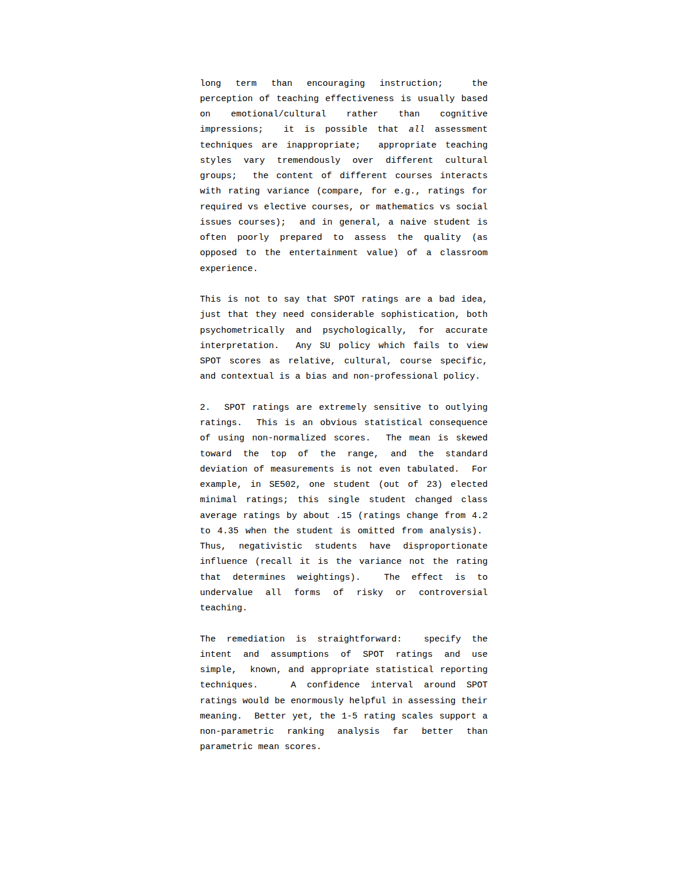long term than encouraging instruction; the perception of teaching effectiveness is usually based on emotional/cultural rather than cognitive impressions; it is possible that all assessment techniques are inappropriate; appropriate teaching styles vary tremendously over different cultural groups; the content of different courses interacts with rating variance (compare, for e.g., ratings for required vs elective courses, or mathematics vs social issues courses); and in general, a naive student is often poorly prepared to assess the quality (as opposed to the entertainment value) of a classroom experience.
This is not to say that SPOT ratings are a bad idea, just that they need considerable sophistication, both psychometrically and psychologically, for accurate interpretation. Any SU policy which fails to view SPOT scores as relative, cultural, course specific, and contextual is a bias and non-professional policy.
2. SPOT ratings are extremely sensitive to outlying ratings. This is an obvious statistical consequence of using non-normalized scores. The mean is skewed toward the top of the range, and the standard deviation of measurements is not even tabulated. For example, in SE502, one student (out of 23) elected minimal ratings; this single student changed class average ratings by about .15 (ratings change from 4.2 to 4.35 when the student is omitted from analysis). Thus, negativistic students have disproportionate influence (recall it is the variance not the rating that determines weightings). The effect is to undervalue all forms of risky or controversial teaching.
The remediation is straightforward: specify the intent and assumptions of SPOT ratings and use simple, known, and appropriate statistical reporting techniques. A confidence interval around SPOT ratings would be enormously helpful in assessing their meaning. Better yet, the 1-5 rating scales support a non-parametric ranking analysis far better than parametric mean scores.